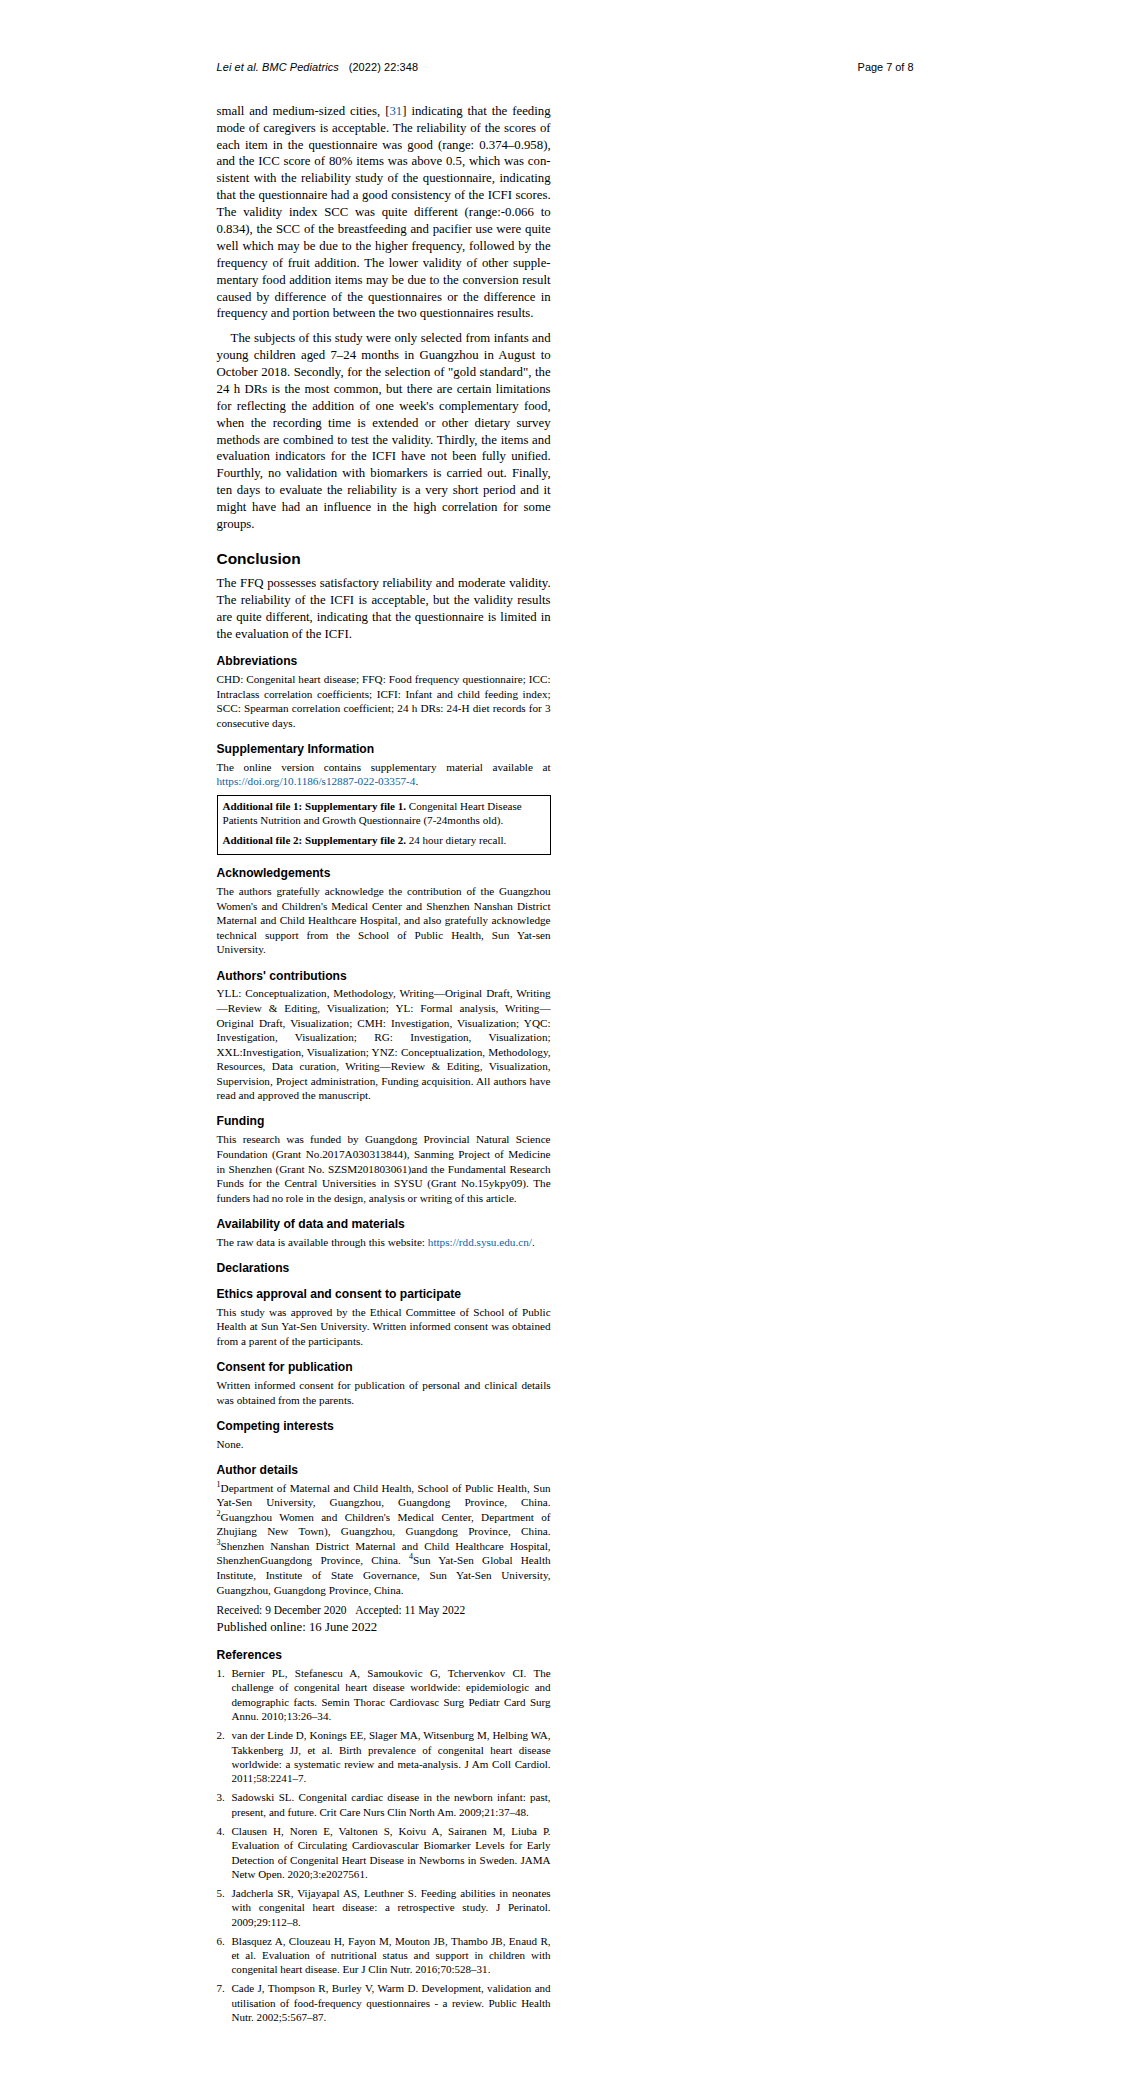Lei et al. BMC Pediatrics(2022) 22:348
Page 7 of 8
small and medium-sized cities, [31] indicating that the feeding mode of caregivers is acceptable. The reliability of the scores of each item in the questionnaire was good (range: 0.374–0.958), and the ICC score of 80% items was above 0.5, which was consistent with the reliability study of the questionnaire, indicating that the questionnaire had a good consistency of the ICFI scores. The validity index SCC was quite different (range:-0.066 to 0.834), the SCC of the breastfeeding and pacifier use were quite well which may be due to the higher frequency, followed by the frequency of fruit addition. The lower validity of other supplementary food addition items may be due to the conversion result caused by difference of the questionnaires or the difference in frequency and portion between the two questionnaires results.
The subjects of this study were only selected from infants and young children aged 7–24 months in Guangzhou in August to October 2018. Secondly, for the selection of "gold standard", the 24 h DRs is the most common, but there are certain limitations for reflecting the addition of one week's complementary food, when the recording time is extended or other dietary survey methods are combined to test the validity. Thirdly, the items and evaluation indicators for the ICFI have not been fully unified. Fourthly, no validation with biomarkers is carried out. Finally, ten days to evaluate the reliability is a very short period and it might have had an influence in the high correlation for some groups.
Conclusion
The FFQ possesses satisfactory reliability and moderate validity. The reliability of the ICFI is acceptable, but the validity results are quite different, indicating that the questionnaire is limited in the evaluation of the ICFI.
Abbreviations
CHD: Congenital heart disease; FFQ: Food frequency questionnaire; ICC: Intraclass correlation coefficients; ICFI: Infant and child feeding index; SCC: Spearman correlation coefficient; 24 h DRs: 24-H diet records for 3 consecutive days.
Supplementary Information
The online version contains supplementary material available at https://doi.org/10.1186/s12887-022-03357-4.
Additional file 1: Supplementary file 1. Congenital Heart Disease Patients Nutrition and Growth Questionnaire (7-24months old).
Additional file 2: Supplementary file 2. 24 hour dietary recall.
Acknowledgements
The authors gratefully acknowledge the contribution of the Guangzhou Women's and Children's Medical Center and Shenzhen Nanshan District Maternal and Child Healthcare Hospital, and also gratefully acknowledge technical support from the School of Public Health, Sun Yat-sen University.
Authors' contributions
YLL: Conceptualization, Methodology, Writing—Original Draft, Writing—Review & Editing, Visualization; YL: Formal analysis, Writing—Original Draft, Visualization; CMH: Investigation, Visualization; YQC: Investigation, Visualization; RG: Investigation, Visualization; XXL:Investigation, Visualization; YNZ: Conceptualization, Methodology, Resources, Data curation, Writing—Review & Editing, Visualization, Supervision, Project administration, Funding acquisition. All authors have read and approved the manuscript.
Funding
This research was funded by Guangdong Provincial Natural Science Foundation (Grant No.2017A030313844), Sanming Project of Medicine in Shenzhen (Grant No. SZSM201803061)and the Fundamental Research Funds for the Central Universities in SYSU (Grant No.15ykpy09). The funders had no role in the design, analysis or writing of this article.
Availability of data and materials
The raw data is available through this website: https://rdd.sysu.edu.cn/.
Declarations
Ethics approval and consent to participate
This study was approved by the Ethical Committee of School of Public Health at Sun Yat-Sen University. Written informed consent was obtained from a parent of the participants.
Consent for publication
Written informed consent for publication of personal and clinical details was obtained from the parents.
Competing interests
None.
Author details
1Department of Maternal and Child Health, School of Public Health, Sun Yat-Sen University, Guangzhou, Guangdong Province, China. 2Guangzhou Women and Children's Medical Center, Department of Zhujiang New Town), Guangzhou, Guangdong Province, China. 3Shenzhen Nanshan District Maternal and Child Healthcare Hospital, ShenzhenGuangdong Province, China. 4Sun Yat-Sen Global Health Institute, Institute of State Governance, Sun Yat-Sen University, Guangzhou, Guangdong Province, China.
Received: 9 December 2020 Accepted: 11 May 2022
Published online: 16 June 2022
References
Bernier PL, Stefanescu A, Samoukovic G, Tchervenkov CI. The challenge of congenital heart disease worldwide: epidemiologic and demographic facts. Semin Thorac Cardiovasc Surg Pediatr Card Surg Annu. 2010;13:26–34.
van der Linde D, Konings EE, Slager MA, Witsenburg M, Helbing WA, Takkenberg JJ, et al. Birth prevalence of congenital heart disease worldwide: a systematic review and meta-analysis. J Am Coll Cardiol. 2011;58:2241–7.
Sadowski SL. Congenital cardiac disease in the newborn infant: past, present, and future. Crit Care Nurs Clin North Am. 2009;21:37–48.
Clausen H, Noren E, Valtonen S, Koivu A, Sairanen M, Liuba P. Evaluation of Circulating Cardiovascular Biomarker Levels for Early Detection of Congenital Heart Disease in Newborns in Sweden. JAMA Netw Open. 2020;3:e2027561.
Jadcherla SR, Vijayapal AS, Leuthner S. Feeding abilities in neonates with congenital heart disease: a retrospective study. J Perinatol. 2009;29:112–8.
Blasquez A, Clouzeau H, Fayon M, Mouton JB, Thambo JB, Enaud R, et al. Evaluation of nutritional status and support in children with congenital heart disease. Eur J Clin Nutr. 2016;70:528–31.
Cade J, Thompson R, Burley V, Warm D. Development, validation and utilisation of food-frequency questionnaires - a review. Public Health Nutr. 2002;5:567–87.